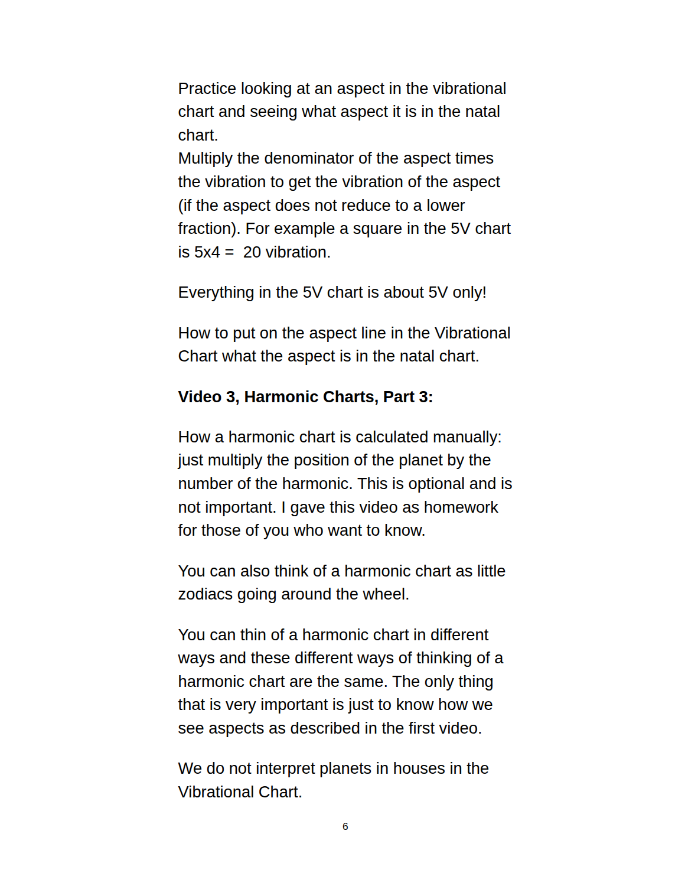Practice looking at an aspect in the vibrational chart and seeing what aspect it is in the natal chart.
Multiply the denominator of the aspect times the vibration to get the vibration of the aspect (if the aspect does not reduce to a lower fraction). For example a square in the 5V chart is 5x4 = 20 vibration.
Everything in the 5V chart is about 5V only!
How to put on the aspect line in the Vibrational Chart what the aspect is in the natal chart.
Video 3, Harmonic Charts, Part 3:
How a harmonic chart is calculated manually: just multiply the position of the planet by the number of the harmonic. This is optional and is not important. I gave this video as homework for those of you who want to know.
You can also think of a harmonic chart as little zodiacs going around the wheel.
You can thin of a harmonic chart in different ways and these different ways of thinking of a harmonic chart are the same. The only thing that is very important is just to know how we see aspects as described in the first video.
We do not interpret planets in houses in the Vibrational Chart.
6